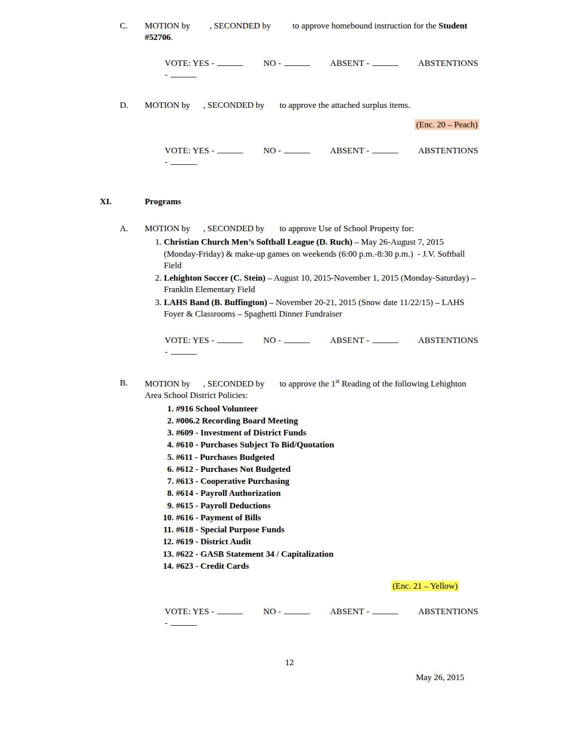C.
MOTION by , SECONDED by to approve homebound instruction for the Student #52706.
VOTE: YES - NO - ABSENT - ABSTENTIONS -
D.
MOTION by , SECONDED by to approve the attached surplus items.
(Enc. 20 – Peach)
VOTE: YES - NO - ABSENT - ABSTENTIONS -
XI.
Programs
A.
MOTION by , SECONDED by to approve Use of School Property for:
Christian Church Men’s Softball League (D. Ruch) – May 26-August 7, 2015 (Monday-Friday) & make-up games on weekends (6:00 p.m.-8:30 p.m.) - J.V. Softball Field
Lehighton Soccer (C. Stein) – August 10, 2015-November 1, 2015 (Monday-Saturday) – Franklin Elementary Field
LAHS Band (B. Buffington) – November 20-21, 2015 (Snow date 11/22/15) – LAHS Foyer & Classrooms – Spaghetti Dinner Fundraiser
VOTE: YES - NO - ABSENT - ABSTENTIONS -
B.
MOTION by , SECONDED by to approve the 1st Reading of the following Lehighton Area School District Policies:
#916 School Volunteer
#006.2 Recording Board Meeting
#609 - Investment of District Funds
#610 - Purchases Subject To Bid/Quotation
#611 - Purchases Budgeted
#612 - Purchases Not Budgeted
#613 - Cooperative Purchasing
#614 - Payroll Authorization
#615 - Payroll Deductions
#616 - Payment of Bills
#618 - Special Purpose Funds
#619 - District Audit
#622 - GASB Statement 34 / Capitalization
#623 - Credit Cards
(Enc. 21 – Yellow)
VOTE: YES - NO - ABSENT - ABSTENTIONS -
12
May 26, 2015